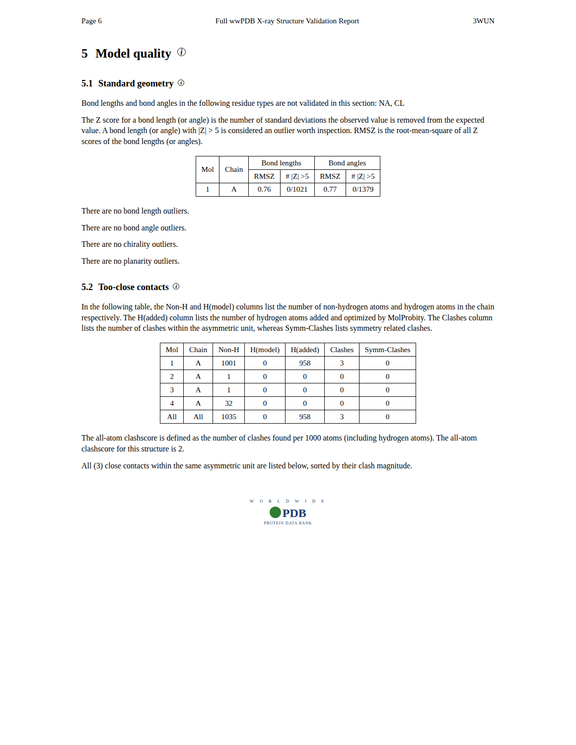Page 6
Full wwPDB X-ray Structure Validation Report
3WUN
5 Model quality i
5.1 Standard geometry i
Bond lengths and bond angles in the following residue types are not validated in this section: NA, CL
The Z score for a bond length (or angle) is the number of standard deviations the observed value is removed from the expected value. A bond length (or angle) with |Z| > 5 is considered an outlier worth inspection. RMSZ is the root-mean-square of all Z scores of the bond lengths (or angles).
| Mol | Chain | Bond lengths | Bond angles |
| --- | --- | --- | --- |
| RMSZ | # /Z/ >5 | RMSZ | # /Z/ >5 |
| 1 | A | 0.76 | 0/1021 | 0.77 | 0/1379 |
There are no bond length outliers.
There are no bond angle outliers.
There are no chirality outliers.
There are no planarity outliers.
5.2 Too-close contacts i
In the following table, the Non-H and H(model) columns list the number of non-hydrogen atoms and hydrogen atoms in the chain respectively. The H(added) column lists the number of hydrogen atoms added and optimized by MolProbity. The Clashes column lists the number of clashes within the asymmetric unit, whereas Symm-Clashes lists symmetry related clashes.
| Mol | Chain | Non-H | H(model) | H(added) | Clashes | Symm-Clashes |
| --- | --- | --- | --- | --- | --- | --- |
| 1 | A | 1001 | 0 | 958 | 3 | 0 |
| 2 | A | 1 | 0 | 0 | 0 | 0 |
| 3 | A | 1 | 0 | 0 | 0 | 0 |
| 4 | A | 32 | 0 | 0 | 0 | 0 |
| All | All | 1035 | 0 | 958 | 3 | 0 |
The all-atom clashscore is defined as the number of clashes found per 1000 atoms (including hydrogen atoms). The all-atom clashscore for this structure is 2.
All (3) close contacts within the same asymmetric unit are listed below, sorted by their clash magnitude.
W O R L D W I D E
PDB
PROTEIN DATA BANK